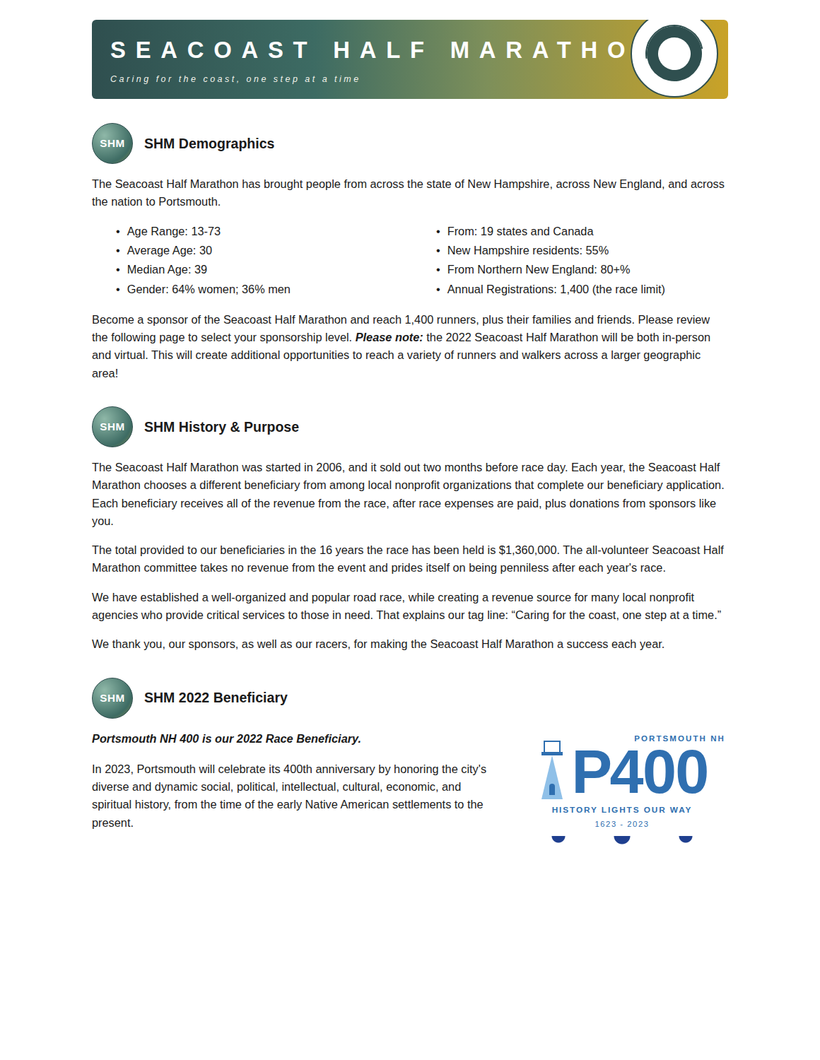SEACOAST HALF MARATHON
Caring for the coast, one step at a time
SHM
SHM Demographics
The Seacoast Half Marathon has brought people from across the state of New Hampshire, across New England, and across the nation to Portsmouth.
Age Range: 13-73
From: 19 states and Canada
Average Age: 30
New Hampshire residents: 55%
Median Age: 39
From Northern New England: 80+%
Gender: 64% women; 36% men
Annual Registrations: 1,400 (the race limit)
Become a sponsor of the Seacoast Half Marathon and reach 1,400 runners, plus their families and friends. Please review the following page to select your sponsorship level. Please note: the 2022 Seacoast Half Marathon will be both in-person and virtual. This will create additional opportunities to reach a variety of runners and walkers across a larger geographic area!
SHM
SHM History & Purpose
The Seacoast Half Marathon was started in 2006, and it sold out two months before race day. Each year, the Seacoast Half Marathon chooses a different beneficiary from among local nonprofit organizations that complete our beneficiary application. Each beneficiary receives all of the revenue from the race, after race expenses are paid, plus donations from sponsors like you.
The total provided to our beneficiaries in the 16 years the race has been held is $1,360,000. The all-volunteer Seacoast Half Marathon committee takes no revenue from the event and prides itself on being penniless after each year's race.
We have established a well-organized and popular road race, while creating a revenue source for many local nonprofit agencies who provide critical services to those in need. That explains our tag line: “Caring for the coast, one step at a time.”
We thank you, our sponsors, as well as our racers, for making the Seacoast Half Marathon a success each year.
SHM
SHM 2022 Beneficiary
Portsmouth NH 400 is our 2022 Race Beneficiary.
In 2023, Portsmouth will celebrate its 400th anniversary by honoring the city's diverse and dynamic social, political, intellectual, cultural, economic, and spiritual history, from the time of the early Native American settlements to the present.
PORTSMOUTH NH
P 400
HISTORY LIGHTS OUR WAY
1623 - 2023